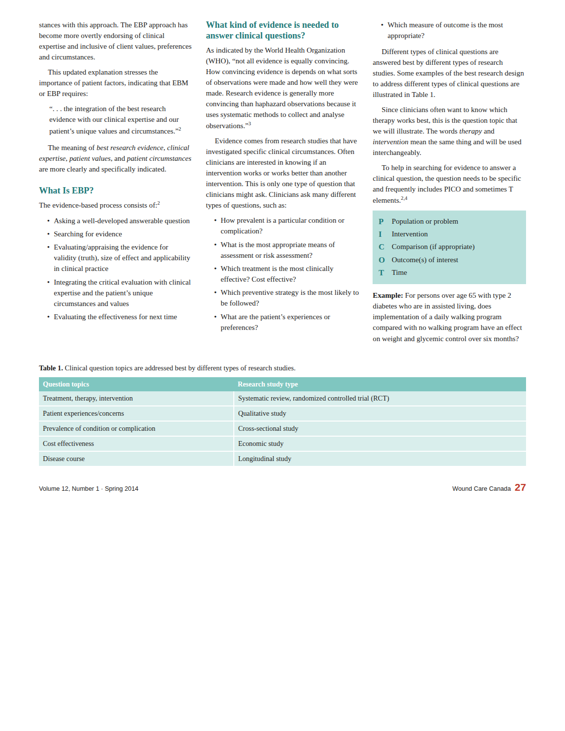stances with this approach. The EBP approach has become more overtly endorsing of clinical expertise and inclusive of client values, preferences and circumstances.
This updated explanation stresses the importance of patient factors, indicating that EBM or EBP requires:
“. . . the integration of the best research evidence with our clinical expertise and our patient’s unique values and circumstances.”2
The meaning of best research evidence, clinical expertise, patient values, and patient circumstances are more clearly and specifically indicated.
What Is EBP?
The evidence-based process consists of:2
Asking a well-developed answerable question
Searching for evidence
Evaluating/appraising the evidence for validity (truth), size of effect and applicability in clinical practice
Integrating the critical evaluation with clinical expertise and the patient’s unique circumstances and values
Evaluating the effectiveness for next time
What kind of evidence is needed to answer clinical questions?
As indicated by the World Health Organization (WHO), “not all evidence is equally convincing. How convincing evidence is depends on what sorts of observations were made and how well they were made. Research evidence is generally more convincing than haphazard observations because it uses systematic methods to collect and analyse observations.”3
Evidence comes from research studies that have investigated specific clinical circumstances. Often clinicians are interested in knowing if an intervention works or works better than another intervention. This is only one type of question that clinicians might ask. Clinicians ask many different types of questions, such as:
How prevalent is a particular condition or complication?
What is the most appropriate means of assessment or risk assessment?
Which treatment is the most clinically effective? Cost effective?
Which preventive strategy is the most likely to be followed?
What are the patient’s experiences or preferences?
Which measure of outcome is the most appropriate?
Different types of clinical questions are answered best by different types of research studies. Some examples of the best research design to address different types of clinical questions are illustrated in Table 1.
Since clinicians often want to know which therapy works best, this is the question topic that we will illustrate. The words therapy and intervention mean the same thing and will be used interchangeably.
To help in searching for evidence to answer a clinical question, the question needs to be specific and frequently includes PICO and sometimes T elements.2,4
| P | Population or problem |
| I | Intervention |
| C | Comparison (if appropriate) |
| O | Outcome(s) of interest |
| T | Time |
Example: For persons over age 65 with type 2 diabetes who are in assisted living, does implementation of a daily walking program compared with no walking program have an effect on weight and glycemic control over six months?
Table 1. Clinical question topics are addressed best by different types of research studies.
| Question topics | Research study type |
| --- | --- |
| Treatment, therapy, intervention | Systematic review, randomized controlled trial (RCT) |
| Patient experiences/concerns | Qualitative study |
| Prevalence of condition or complication | Cross-sectional study |
| Cost effectiveness | Economic study |
| Disease course | Longitudinal study |
Volume 12, Number 1 · Spring 2014
Wound Care Canada 27